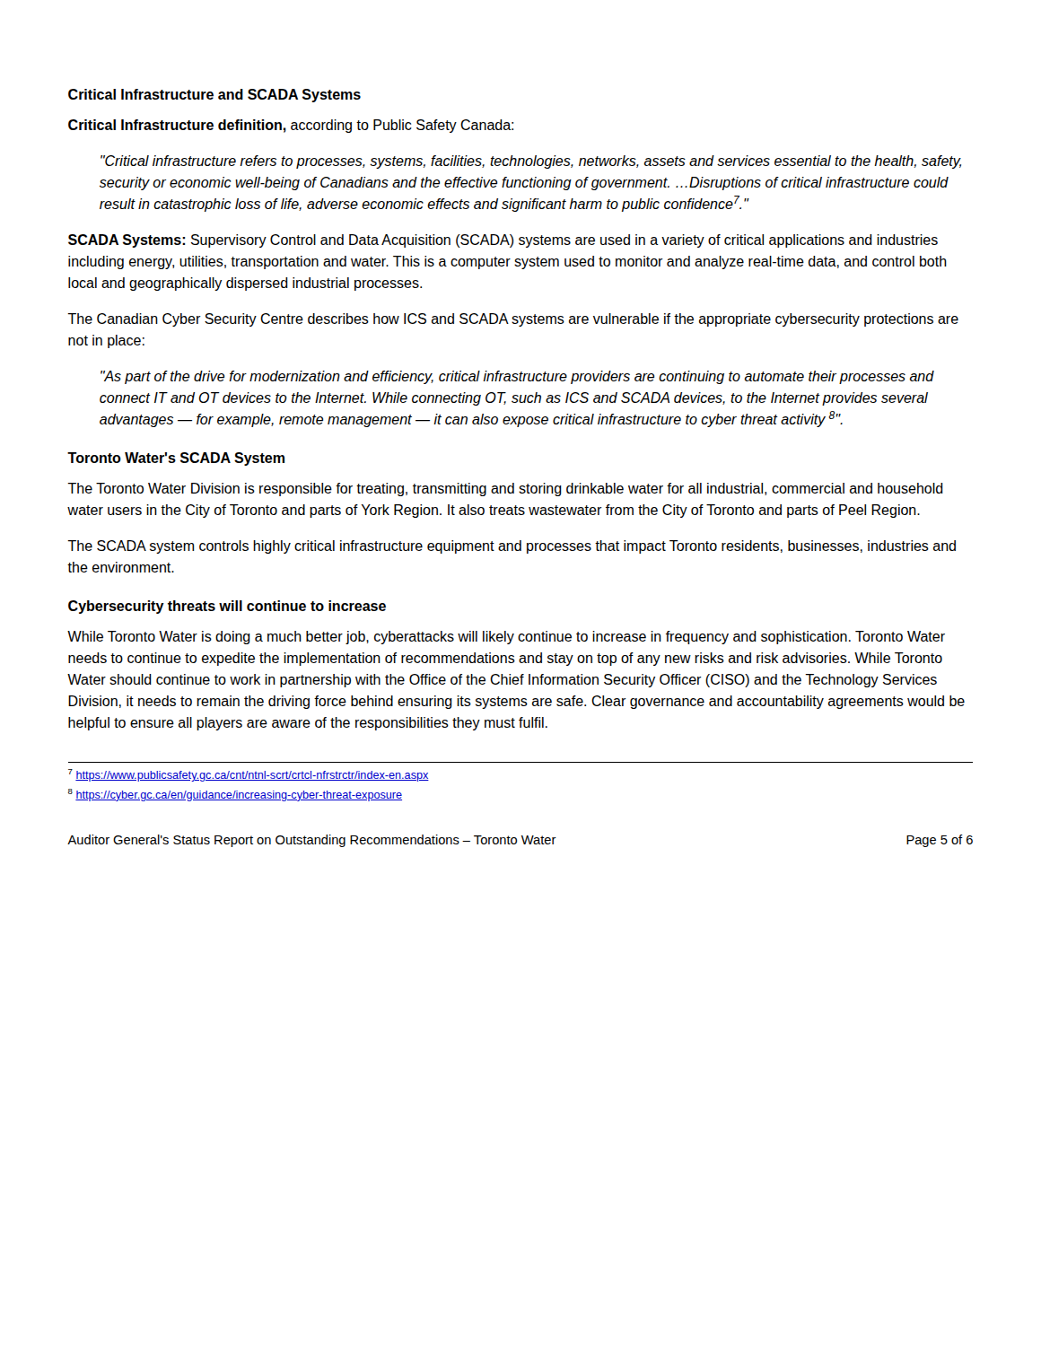Critical Infrastructure and SCADA Systems
Critical Infrastructure definition, according to Public Safety Canada:
"Critical infrastructure refers to processes, systems, facilities, technologies, networks, assets and services essential to the health, safety, security or economic well-being of Canadians and the effective functioning of government. …Disruptions of critical infrastructure could result in catastrophic loss of life, adverse economic effects and significant harm to public confidence7."
SCADA Systems: Supervisory Control and Data Acquisition (SCADA) systems are used in a variety of critical applications and industries including energy, utilities, transportation and water. This is a computer system used to monitor and analyze real-time data, and control both local and geographically dispersed industrial processes.
The Canadian Cyber Security Centre describes how ICS and SCADA systems are vulnerable if the appropriate cybersecurity protections are not in place:
"As part of the drive for modernization and efficiency, critical infrastructure providers are continuing to automate their processes and connect IT and OT devices to the Internet. While connecting OT, such as ICS and SCADA devices, to the Internet provides several advantages — for example, remote management — it can also expose critical infrastructure to cyber threat activity 8".
Toronto Water's SCADA System
The Toronto Water Division is responsible for treating, transmitting and storing drinkable water for all industrial, commercial and household water users in the City of Toronto and parts of York Region. It also treats wastewater from the City of Toronto and parts of Peel Region.
The SCADA system controls highly critical infrastructure equipment and processes that impact Toronto residents, businesses, industries and the environment.
Cybersecurity threats will continue to increase
While Toronto Water is doing a much better job, cyberattacks will likely continue to increase in frequency and sophistication. Toronto Water needs to continue to expedite the implementation of recommendations and stay on top of any new risks and risk advisories. While Toronto Water should continue to work in partnership with the Office of the Chief Information Security Officer (CISO) and the Technology Services Division, it needs to remain the driving force behind ensuring its systems are safe. Clear governance and accountability agreements would be helpful to ensure all players are aware of the responsibilities they must fulfil.
7 https://www.publicsafety.gc.ca/cnt/ntnl-scrt/crtcl-nfrstrctr/index-en.aspx
8 https://cyber.gc.ca/en/guidance/increasing-cyber-threat-exposure
Auditor General's Status Report on Outstanding Recommendations – Toronto Water Page 5 of 6